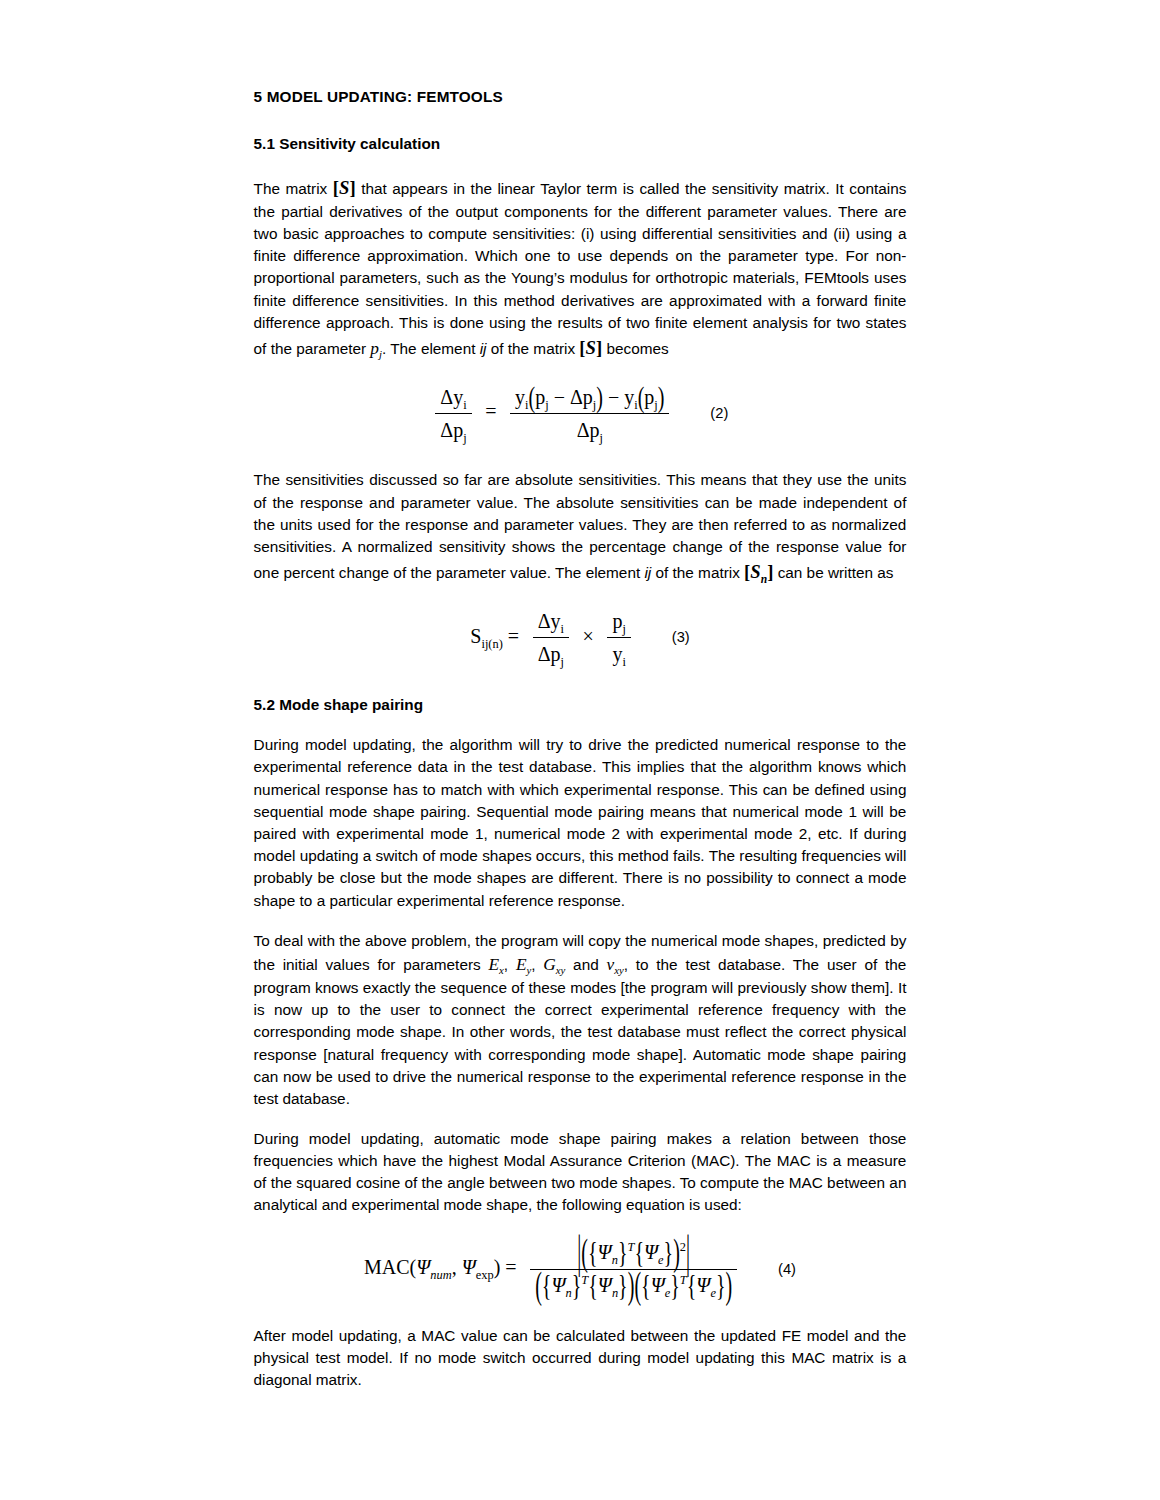5 MODEL UPDATING: FEMTOOLS
5.1 Sensitivity calculation
The matrix [S] that appears in the linear Taylor term is called the sensitivity matrix. It contains the partial derivatives of the output components for the different parameter values. There are two basic approaches to compute sensitivities: (i) using differential sensitivities and (ii) using a finite difference approximation. Which one to use depends on the parameter type. For non-proportional parameters, such as the Young’s modulus for orthotropic materials, FEMtools uses finite difference sensitivities. In this method derivatives are approximated with a forward finite difference approach. This is done using the results of two finite element analysis for two states of the parameter pj. The element ij of the matrix [S] becomes
Δyi Δpj = yi(pj − Δpj) − yi(pj) Δpj (2)
The sensitivities discussed so far are absolute sensitivities. This means that they use the units of the response and parameter value. The absolute sensitivities can be made independent of the units used for the response and parameter values. They are then referred to as normalized sensitivities. A normalized sensitivity shows the percentage change of the response value for one percent change of the parameter value. The element ij of the matrix [Sn] can be written as
Sij(n) = Δyi Δpj × pj yi (3)
5.2 Mode shape pairing
During model updating, the algorithm will try to drive the predicted numerical response to the experimental reference data in the test database. This implies that the algorithm knows which numerical response has to match with which experimental response. This can be defined using sequential mode shape pairing. Sequential mode pairing means that numerical mode 1 will be paired with experimental mode 1, numerical mode 2 with experimental mode 2, etc. If during model updating a switch of mode shapes occurs, this method fails. The resulting frequencies will probably be close but the mode shapes are different. There is no possibility to connect a mode shape to a particular experimental reference response.
To deal with the above problem, the program will copy the numerical mode shapes, predicted by the initial values for parameters Ex, Ey, Gxy and vxy, to the test database. The user of the program knows exactly the sequence of these modes [the program will previously show them]. It is now up to the user to connect the correct experimental reference frequency with the corresponding mode shape. In other words, the test database must reflect the correct physical response [natural frequency with corresponding mode shape]. Automatic mode shape pairing can now be used to drive the numerical response to the experimental reference response in the test database.
During model updating, automatic mode shape pairing makes a relation between those frequencies which have the highest Modal Assurance Criterion (MAC). The MAC is a measure of the squared cosine of the angle between two mode shapes. To compute the MAC between an analytical and experimental mode shape, the following equation is used:
MAC(Ψnum, Ψexp) = |({Ψn}T{Ψe})2| ({Ψn}T{Ψn})({Ψe}T{Ψe}) (4)
After model updating, a MAC value can be calculated between the updated FE model and the physical test model. If no mode switch occurred during model updating this MAC matrix is a diagonal matrix.